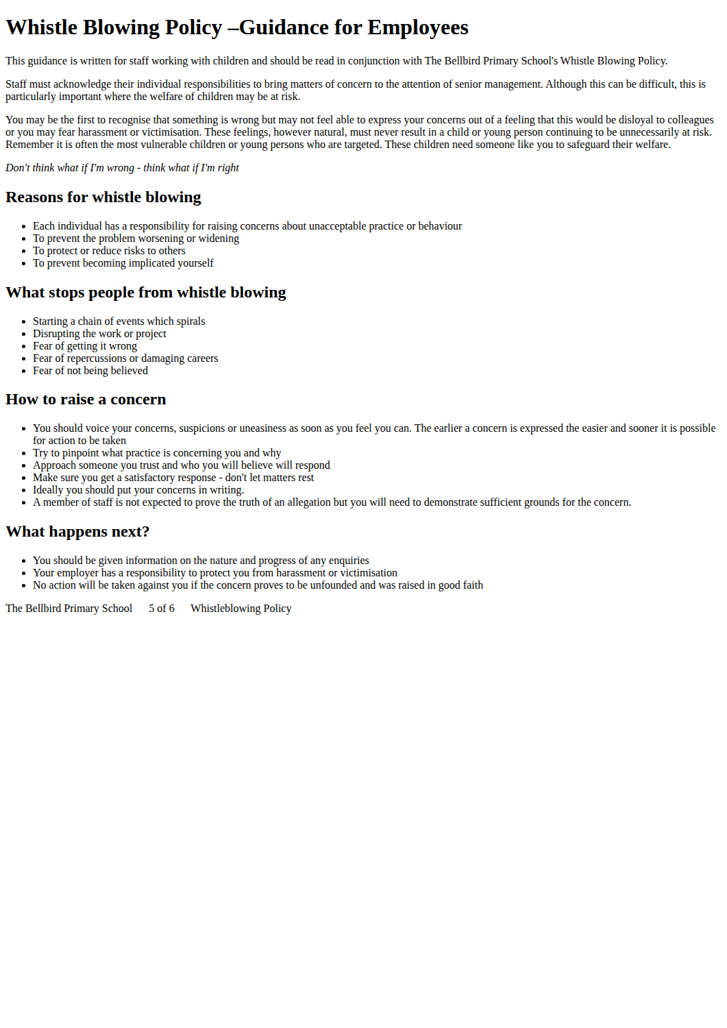Whistle Blowing Policy –Guidance for Employees
This guidance is written for staff working with children and should be read in conjunction with The Bellbird Primary School's Whistle Blowing Policy.
Staff must acknowledge their individual responsibilities to bring matters of concern to the attention of senior management. Although this can be difficult, this is particularly important where the welfare of children may be at risk.
You may be the first to recognise that something is wrong but may not feel able to express your concerns out of a feeling that this would be disloyal to colleagues or you may fear harassment or victimisation. These feelings, however natural, must never result in a child or young person continuing to be unnecessarily at risk. Remember it is often the most vulnerable children or young persons who are targeted. These children need someone like you to safeguard their welfare.
Don't think what if I'm wrong - think what if I'm right
Reasons for whistle blowing
Each individual has a responsibility for raising concerns about unacceptable practice or behaviour
To prevent the problem worsening or widening
To protect or reduce risks to others
To prevent becoming implicated yourself
What stops people from whistle blowing
Starting a chain of events which spirals
Disrupting the work or project
Fear of getting it wrong
Fear of repercussions or damaging careers
Fear of not being believed
How to raise a concern
You should voice your concerns, suspicions or uneasiness as soon as you feel you can. The earlier a concern is expressed the easier and sooner it is possible for action to be taken
Try to pinpoint what practice is concerning you and why
Approach someone you trust and who you will believe will respond
Make sure you get a satisfactory response - don't let matters rest
Ideally you should put your concerns in writing.
A member of staff is not expected to prove the truth of an allegation but you will need to demonstrate sufficient grounds for the concern.
What happens next?
You should be given information on the nature and progress of any enquiries
Your employer has a responsibility to protect you from harassment or victimisation
No action will be taken against you if the concern proves to be unfounded and was raised in good faith
The Bellbird Primary School 5 of 6 Whistleblowing Policy